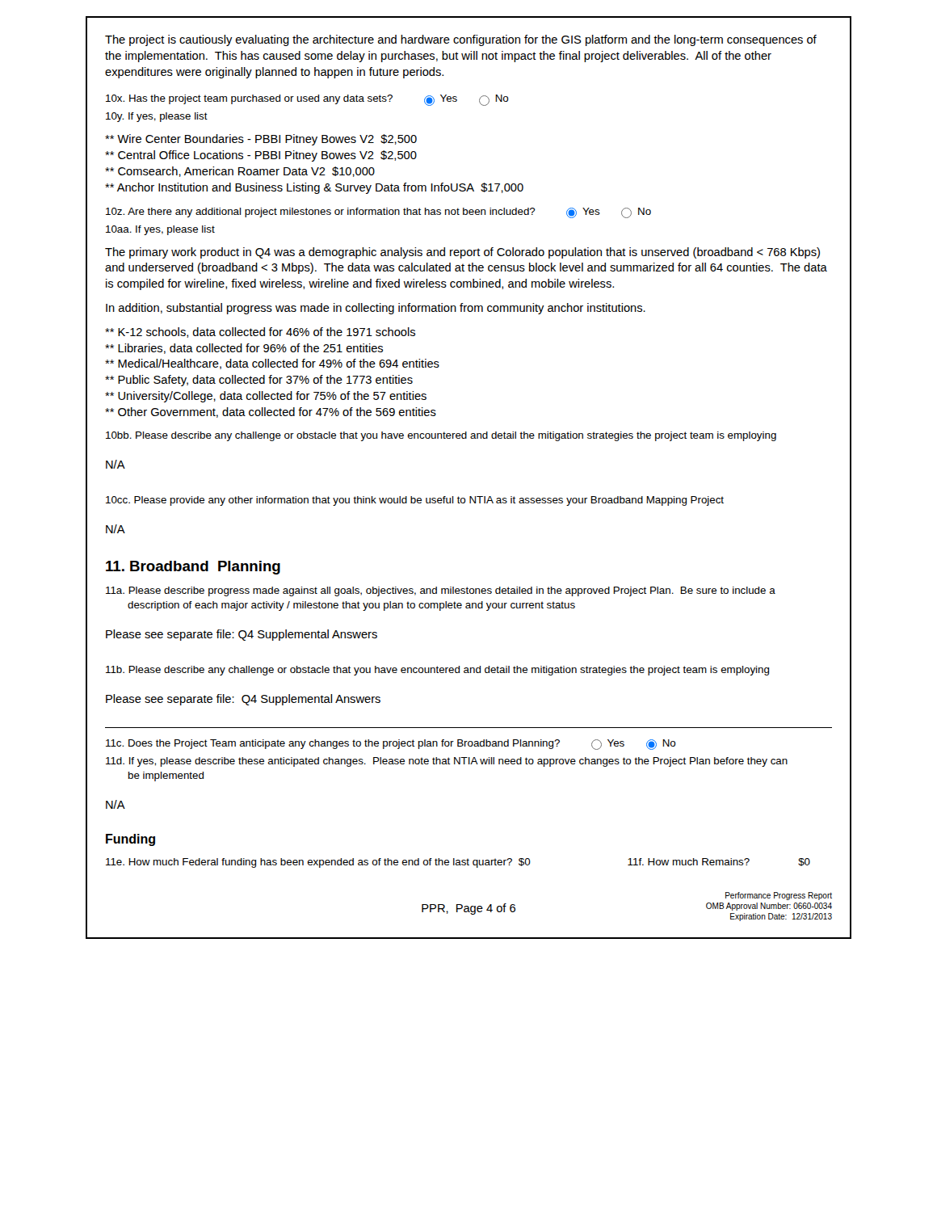The project is cautiously evaluating the architecture and hardware configuration for the GIS platform and the long-term consequences of the implementation. This has caused some delay in purchases, but will not impact the final project deliverables. All of the other expenditures were originally planned to happen in future periods.
10x. Has the project team purchased or used any data sets? Yes No
10y. If yes, please list
** Wire Center Boundaries - PBBI Pitney Bowes V2 $2,500
** Central Office Locations - PBBI Pitney Bowes V2 $2,500
** Comsearch, American Roamer Data V2 $10,000
** Anchor Institution and Business Listing & Survey Data from InfoUSA $17,000
10z. Are there any additional project milestones or information that has not been included? Yes No
10aa. If yes, please list
The primary work product in Q4 was a demographic analysis and report of Colorado population that is unserved (broadband < 768 Kbps) and underserved (broadband < 3 Mbps). The data was calculated at the census block level and summarized for all 64 counties. The data is compiled for wireline, fixed wireless, wireline and fixed wireless combined, and mobile wireless.
In addition, substantial progress was made in collecting information from community anchor institutions.
** K-12 schools, data collected for 46% of the 1971 schools
** Libraries, data collected for 96% of the 251 entities
** Medical/Healthcare, data collected for 49% of the 694 entities
** Public Safety, data collected for 37% of the 1773 entities
** University/College, data collected for 75% of the 57 entities
** Other Government, data collected for 47% of the 569 entities
10bb. Please describe any challenge or obstacle that you have encountered and detail the mitigation strategies the project team is employing
N/A
10cc. Please provide any other information that you think would be useful to NTIA as it assesses your Broadband Mapping Project
N/A
11. Broadband Planning
11a. Please describe progress made against all goals, objectives, and milestones detailed in the approved Project Plan. Be sure to include a description of each major activity / milestone that you plan to complete and your current status
Please see separate file: Q4 Supplemental Answers
11b. Please describe any challenge or obstacle that you have encountered and detail the mitigation strategies the project team is employing
Please see separate file: Q4 Supplemental Answers
11c. Does the Project Team anticipate any changes to the project plan for Broadband Planning? Yes No
11d. If yes, please describe these anticipated changes. Please note that NTIA will need to approve changes to the Project Plan before they can be implemented
N/A
Funding
11e. How much Federal funding has been expended as of the end of the last quarter? $0 11f. How much Remains? $0
PPR, Page 4 of 6
Performance Progress Report
OMB Approval Number: 0660-0034
Expiration Date: 12/31/2013